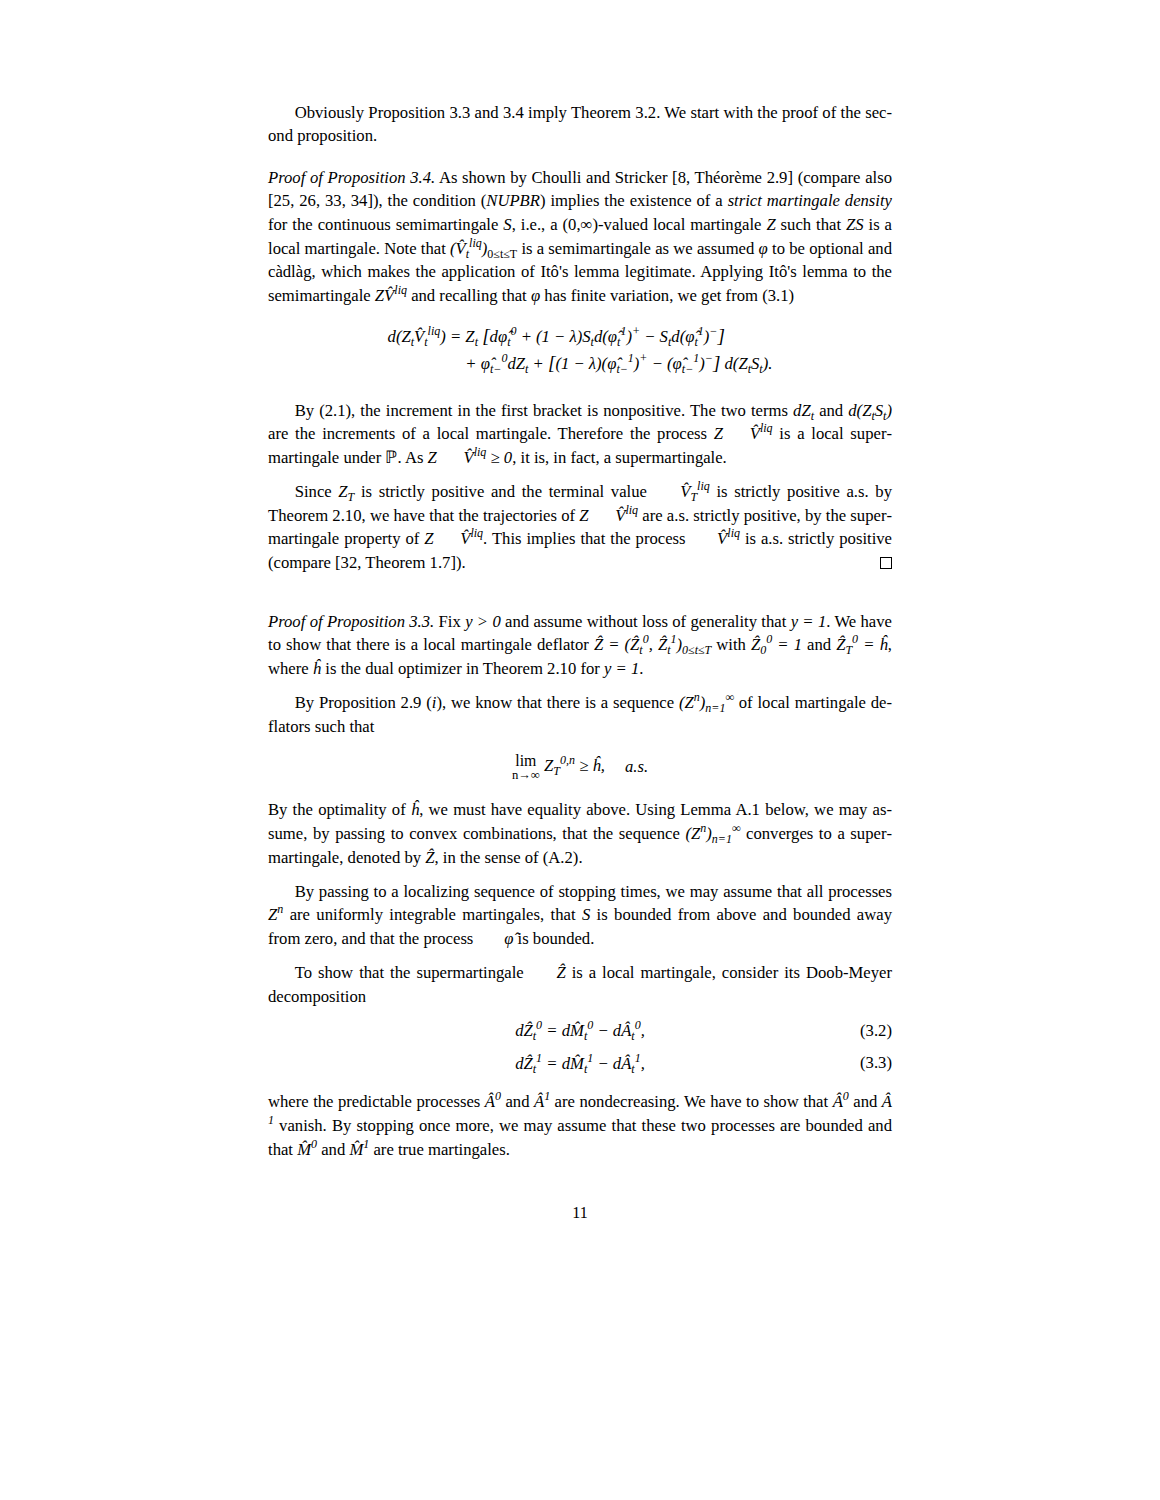Obviously Proposition 3.3 and 3.4 imply Theorem 3.2. We start with the proof of the second proposition.
Proof of Proposition 3.4. As shown by Choulli and Stricker [8, Théorème 2.9] (compare also [25, 26, 33, 34]), the condition (NUPBR) implies the existence of a strict martingale density for the continuous semimartingale S, i.e., a (0,∞)-valued local martingale Z such that ZS is a local martingale. Note that (V̂tliq)0≤t≤T is a semimartingale as we assumed φ to be optional and càdlàg, which makes the application of Itô's lemma legitimate. Applying Itô's lemma to the semimartingale ZV̂liq and recalling that φ has finite variation, we get from (3.1)
d(ZtV̂tliq) =
Zt [dφ̂t0 + (1 − λ)Std(φ̂t1)+ − Std(φ̂t1)−]
+ φ̂t−0dZt + [(1 − λ)(φ̂t−1)+ − (φ̂t−1)−] d(ZtSt).
By (2.1), the increment in the first bracket is nonpositive. The two terms dZt and d(ZtSt) are the increments of a local martingale. Therefore the process ZV̂liq is a local supermartingale under ℙ. As ZV̂liq ≥ 0, it is, in fact, a supermartingale.
Since ZT is strictly positive and the terminal value V̂Tliq is strictly positive a.s. by Theorem 2.10, we have that the trajectories of ZV̂liq are a.s. strictly positive, by the supermartingale property of ZV̂liq. This implies that the process V̂liq is a.s. strictly positive (compare [32, Theorem 1.7]).
Proof of Proposition 3.3. Fix y > 0 and assume without loss of generality that y = 1. We have to show that there is a local martingale deflator Ẑ = (Ẑt0, Ẑt1)0≤t≤T with Ẑ00 = 1 and ẐT0 = ĥ, where ĥ is the dual optimizer in Theorem 2.10 for y = 1.
By Proposition 2.9 (i), we know that there is a sequence (Zn)n=1∞ of local martingale deflators such that
lim n→∞ ZT0,n ≥ ĥ, a.s.
By the optimality of ĥ, we must have equality above. Using Lemma A.1 below, we may assume, by passing to convex combinations, that the sequence (Zn)n=1∞ converges to a supermartingale, denoted by Ẑ, in the sense of (A.2).
By passing to a localizing sequence of stopping times, we may assume that all processes Zn are uniformly integrable martingales, that S is bounded from above and bounded away from zero, and that the process φ̂ is bounded.
To show that the supermartingale Ẑ is a local martingale, consider its Doob-Meyer decomposition
dẐt0 = dM̂t0 − dÂt0, (3.2)
dẐt1 = dM̂t1 − dÂt1, (3.3)
where the predictable processes Â0 and Â1 are nondecreasing. We have to show that Â0 and Â1 vanish. By stopping once more, we may assume that these two processes are bounded and that M̂0 and M̂1 are true martingales.
11